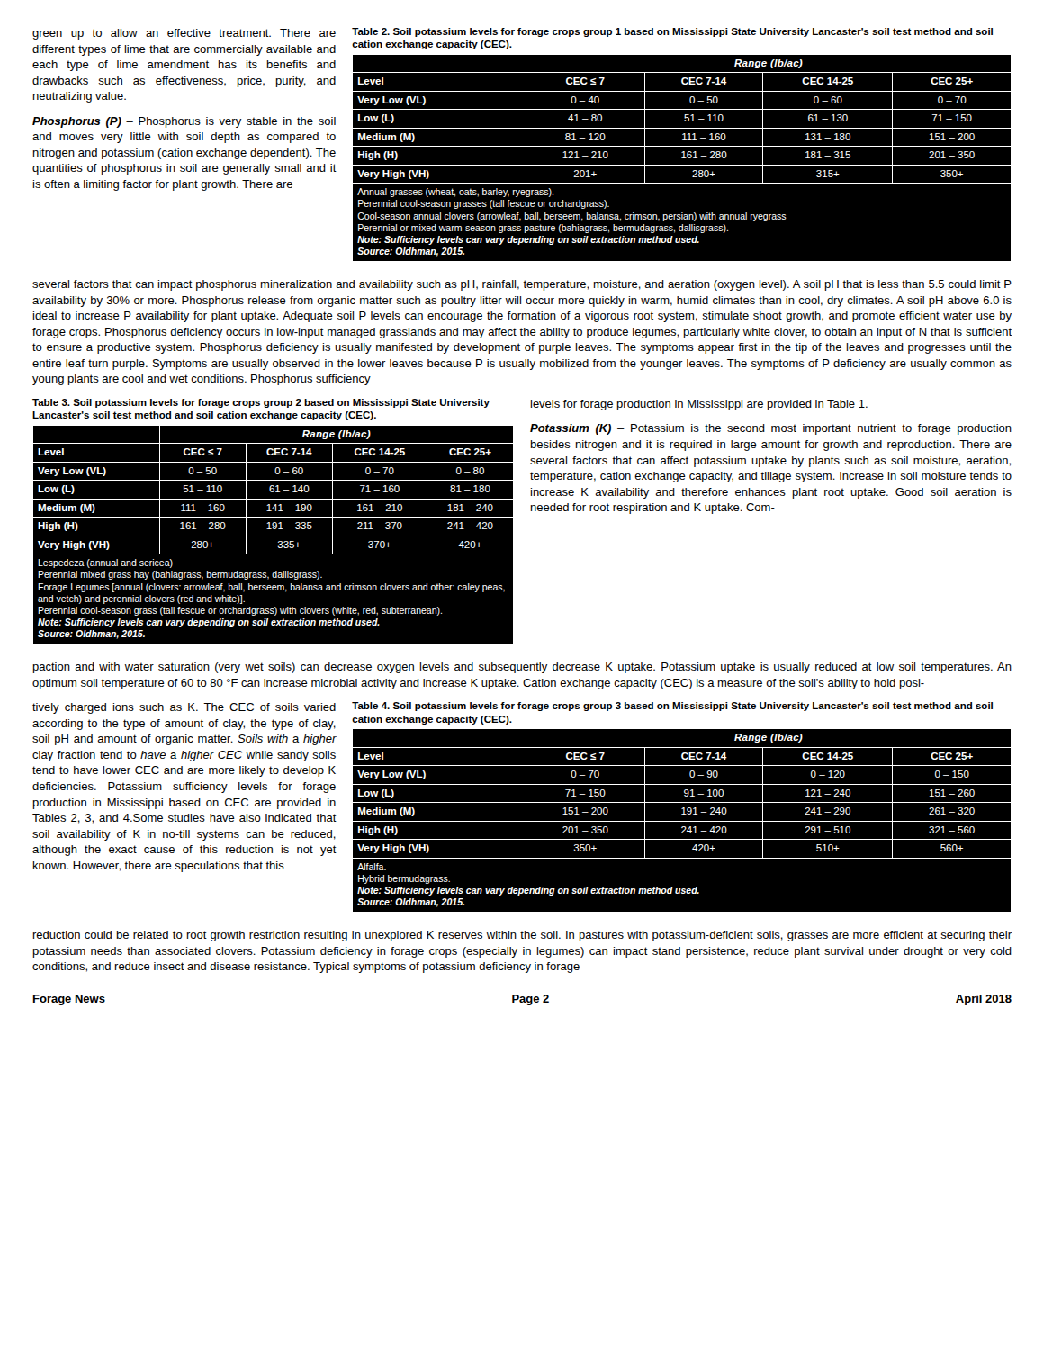green up to allow an effective treatment. There are different types of lime that are commercially available and each type of lime amendment has its benefits and drawbacks such as effectiveness, price, purity, and neutralizing value.
Phosphorus (P) – Phosphorus is very stable in the soil and moves very little with soil depth as compared to nitrogen and potassium (cation exchange dependent). The quantities of phosphorus in soil are generally small and it is often a limiting factor for plant growth. There are
Table 2. Soil potassium levels for forage crops group 1 based on Mississippi State University Lancaster's soil test method and soil cation exchange capacity (CEC).
| | Range (lb/ac) |
| --- | --- |
| Level | CEC ≤ 7 | CEC 7-14 | CEC 14-25 | CEC 25+ |
| Very Low (VL) | 0 – 40 | 0 – 50 | 0 – 60 | 0 – 70 |
| Low (L) | 41 – 80 | 51 – 110 | 61 – 130 | 71 – 150 |
| Medium (M) | 81 – 120 | 111 – 160 | 131 – 180 | 151 – 200 |
| High (H) | 121 – 210 | 161 – 280 | 181 – 315 | 201 – 350 |
| Very High (VH) | 201+ | 280+ | 315+ | 350+ |
Annual grasses (wheat, oats, barley, ryegrass).
Perennial cool-season grasses (tall fescue or orchardgrass).
Cool-season annual clovers (arrowleaf, ball, berseem, balansa, crimson, persian) with annual ryegrass
Perennial or mixed warm-season grass pasture (bahiagrass, bermudagrass, dallisgrass).
Note: Sufficiency levels can vary depending on soil extraction method used.
Source: Oldhman, 2015.
several factors that can impact phosphorus mineralization and availability such as pH, rainfall, temperature, moisture, and aeration (oxygen level). A soil pH that is less than 5.5 could limit P availability by 30% or more. Phosphorus release from organic matter such as poultry litter will occur more quickly in warm, humid climates than in cool, dry climates. A soil pH above 6.0 is ideal to increase P availability for plant uptake. Adequate soil P levels can encourage the formation of a vigorous root system, stimulate shoot growth, and promote efficient water use by forage crops. Phosphorus deficiency occurs in low-input managed grasslands and may affect the ability to produce legumes, particularly white clover, to obtain an input of N that is sufficient to ensure a productive system. Phosphorus deficiency is usually manifested by development of purple leaves. The symptoms appear first in the tip of the leaves and progresses until the entire leaf turn purple. Symptoms are usually observed in the lower leaves because P is usually mobilized from the younger leaves. The symptoms of P deficiency are usually common as young plants are cool and wet conditions. Phosphorus sufficiency
Table 3. Soil potassium levels for forage crops group 2 based on Mississippi State University Lancaster's soil test method and soil cation exchange capacity (CEC).
| | Range (lb/ac) |
| --- | --- |
| Level | CEC ≤ 7 | CEC 7-14 | CEC 14-25 | CEC 25+ |
| Very Low (VL) | 0 – 50 | 0 – 60 | 0 – 70 | 0 – 80 |
| Low (L) | 51 – 110 | 61 – 140 | 71 – 160 | 81 – 180 |
| Medium (M) | 111 – 160 | 141 – 190 | 161 – 210 | 181 – 240 |
| High (H) | 161 – 280 | 191 – 335 | 211 – 370 | 241 – 420 |
| Very High (VH) | 280+ | 335+ | 370+ | 420+ |
Lespedeza (annual and sericea)
Perennial mixed grass hay (bahiagrass, bermudagrass, dallisgrass).
Forage Legumes [annual (clovers: arrowleaf, ball, berseem, balansa and crimson clovers and other: caley peas, and vetch) and perennial clovers (red and white)].
Perennial cool-season grass (tall fescue or orchardgrass) with clovers (white, red, subterranean).
Note: Sufficiency levels can vary depending on soil extraction method used.
Source: Oldhman, 2015.
levels for forage production in Mississippi are provided in Table 1.
Potassium (K) – Potassium is the second most important nutrient to forage production besides nitrogen and it is required in large amount for growth and reproduction. There are several factors that can affect potassium uptake by plants such as soil moisture, aeration, temperature, cation exchange capacity, and tillage system. Increase in soil moisture tends to increase K availability and therefore enhances plant root uptake. Good soil aeration is needed for root respiration and K uptake. Com-
paction and with water saturation (very wet soils) can decrease oxygen levels and subsequently decrease K uptake. Potassium uptake is usually reduced at low soil temperatures. An optimum soil temperature of 60 to 80 °F can increase microbial activity and increase K uptake. Cation exchange capacity (CEC) is a measure of the soil's ability to hold posi-
tively charged ions such as K. The CEC of soils varied according to the type of amount of clay, the type of clay, soil pH and amount of organic matter. Soils with a higher clay fraction tend to have a higher CEC while sandy soils tend to have lower CEC and are more likely to develop K deficiencies. Potassium sufficiency levels for forage production in Mississippi based on CEC are provided in Tables 2, 3, and 4.Some studies have also indicated that soil availability of K in no-till systems can be reduced, although the exact cause of this reduction is not yet known. However, there are speculations that this
Table 4. Soil potassium levels for forage crops group 3 based on Mississippi State University Lancaster's soil test method and soil cation exchange capacity (CEC).
| | Range (lb/ac) |
| --- | --- |
| Level | CEC ≤ 7 | CEC 7-14 | CEC 14-25 | CEC 25+ |
| Very Low (VL) | 0 – 70 | 0 – 90 | 0 – 120 | 0 – 150 |
| Low (L) | 71 – 150 | 91 – 100 | 121 – 240 | 151 – 260 |
| Medium (M) | 151 – 200 | 191 – 240 | 241 – 290 | 261 – 320 |
| High (H) | 201 – 350 | 241 – 420 | 291 – 510 | 321 – 560 |
| Very High (VH) | 350+ | 420+ | 510+ | 560+ |
Alfalfa.
Hybrid bermudagrass.
Note: Sufficiency levels can vary depending on soil extraction method used.
Source: Oldhman, 2015.
reduction could be related to root growth restriction resulting in unexplored K reserves within the soil. In pastures with potassium-deficient soils, grasses are more efficient at securing their potassium needs than associated clovers. Potassium deficiency in forage crops (especially in legumes) can impact stand persistence, reduce plant survival under drought or very cold conditions, and reduce insect and disease resistance. Typical symptoms of potassium deficiency in forage
Forage News Page 2 April 2018